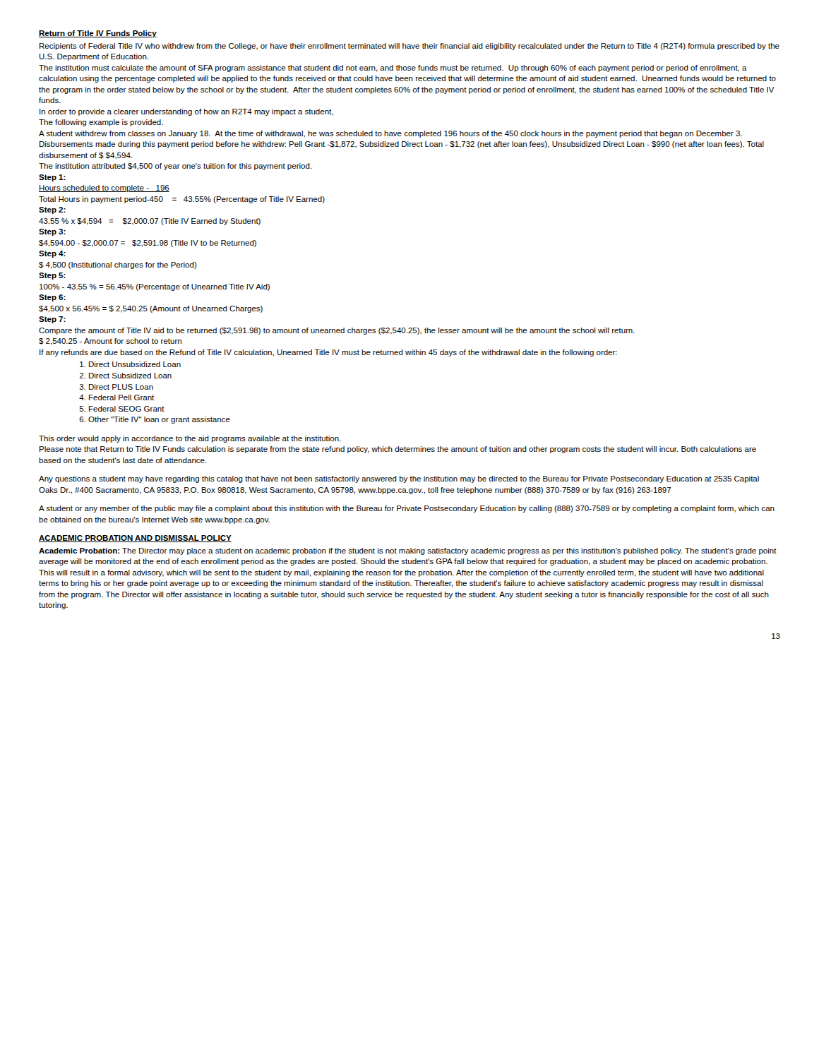Return of Title IV Funds Policy
Recipients of Federal Title IV who withdrew from the College, or have their enrollment terminated will have their financial aid eligibility recalculated under the Return to Title 4 (R2T4) formula prescribed by the U.S. Department of Education.
The institution must calculate the amount of SFA program assistance that student did not earn, and those funds must be returned. Up through 60% of each payment period or period of enrollment, a calculation using the percentage completed will be applied to the funds received or that could have been received that will determine the amount of aid student earned. Unearned funds would be returned to the program in the order stated below by the school or by the student. After the student completes 60% of the payment period or period of enrollment, the student has earned 100% of the scheduled Title IV funds.
In order to provide a clearer understanding of how an R2T4 may impact a student,
The following example is provided.
A student withdrew from classes on January 18. At the time of withdrawal, he was scheduled to have completed 196 hours of the 450 clock hours in the payment period that began on December 3. Disbursements made during this payment period before he withdrew: Pell Grant -$1,872, Subsidized Direct Loan - $1,732 (net after loan fees), Unsubsidized Direct Loan - $990 (net after loan fees). Total disbursement of $ $4,594.
The institution attributed $4,500 of year one's tuition for this payment period.
Step 1:
Hours scheduled to complete - 196
Total Hours in payment period-450 = 43.55% (Percentage of Title IV Earned)
Step 2:
43.55 % x $4,594 = $2,000.07 (Title IV Earned by Student)
Step 3:
$4,594.00 - $2,000.07 = $2,591.98 (Title IV to be Returned)
Step 4:
$ 4,500 (Institutional charges for the Period)
Step 5:
100% - 43.55 % = 56.45% (Percentage of Unearned Title IV Aid)
Step 6:
$4,500 x 56.45% = $ 2,540.25 (Amount of Unearned Charges)
Step 7:
Compare the amount of Title IV aid to be returned ($2,591.98) to amount of unearned charges ($2,540.25), the lesser amount will be the amount the school will return.
$ 2,540.25 - Amount for school to return
If any refunds are due based on the Refund of Title IV calculation, Unearned Title IV must be returned within 45 days of the withdrawal date in the following order:
Direct Unsubsidized Loan
Direct Subsidized Loan
Direct PLUS Loan
Federal Pell Grant
Federal SEOG Grant
Other "Title IV" loan or grant assistance
This order would apply in accordance to the aid programs available at the institution.
Please note that Return to Title IV Funds calculation is separate from the state refund policy, which determines the amount of tuition and other program costs the student will incur. Both calculations are based on the student's last date of attendance.
Any questions a student may have regarding this catalog that have not been satisfactorily answered by the institution may be directed to the Bureau for Private Postsecondary Education at 2535 Capital Oaks Dr., #400 Sacramento, CA 95833, P.O. Box 980818, West Sacramento, CA 95798, www.bppe.ca.gov., toll free telephone number (888) 370-7589 or by fax (916) 263-1897
A student or any member of the public may file a complaint about this institution with the Bureau for Private Postsecondary Education by calling (888) 370-7589 or by completing a complaint form, which can be obtained on the bureau's Internet Web site www.bppe.ca.gov.
ACADEMIC PROBATION AND DISMISSAL POLICY
Academic Probation: The Director may place a student on academic probation if the student is not making satisfactory academic progress as per this institution's published policy. The student's grade point average will be monitored at the end of each enrollment period as the grades are posted. Should the student's GPA fall below that required for graduation, a student may be placed on academic probation. This will result in a formal advisory, which will be sent to the student by mail, explaining the reason for the probation. After the completion of the currently enrolled term, the student will have two additional terms to bring his or her grade point average up to or exceeding the minimum standard of the institution. Thereafter, the student's failure to achieve satisfactory academic progress may result in dismissal from the program. The Director will offer assistance in locating a suitable tutor, should such service be requested by the student. Any student seeking a tutor is financially responsible for the cost of all such tutoring.
13